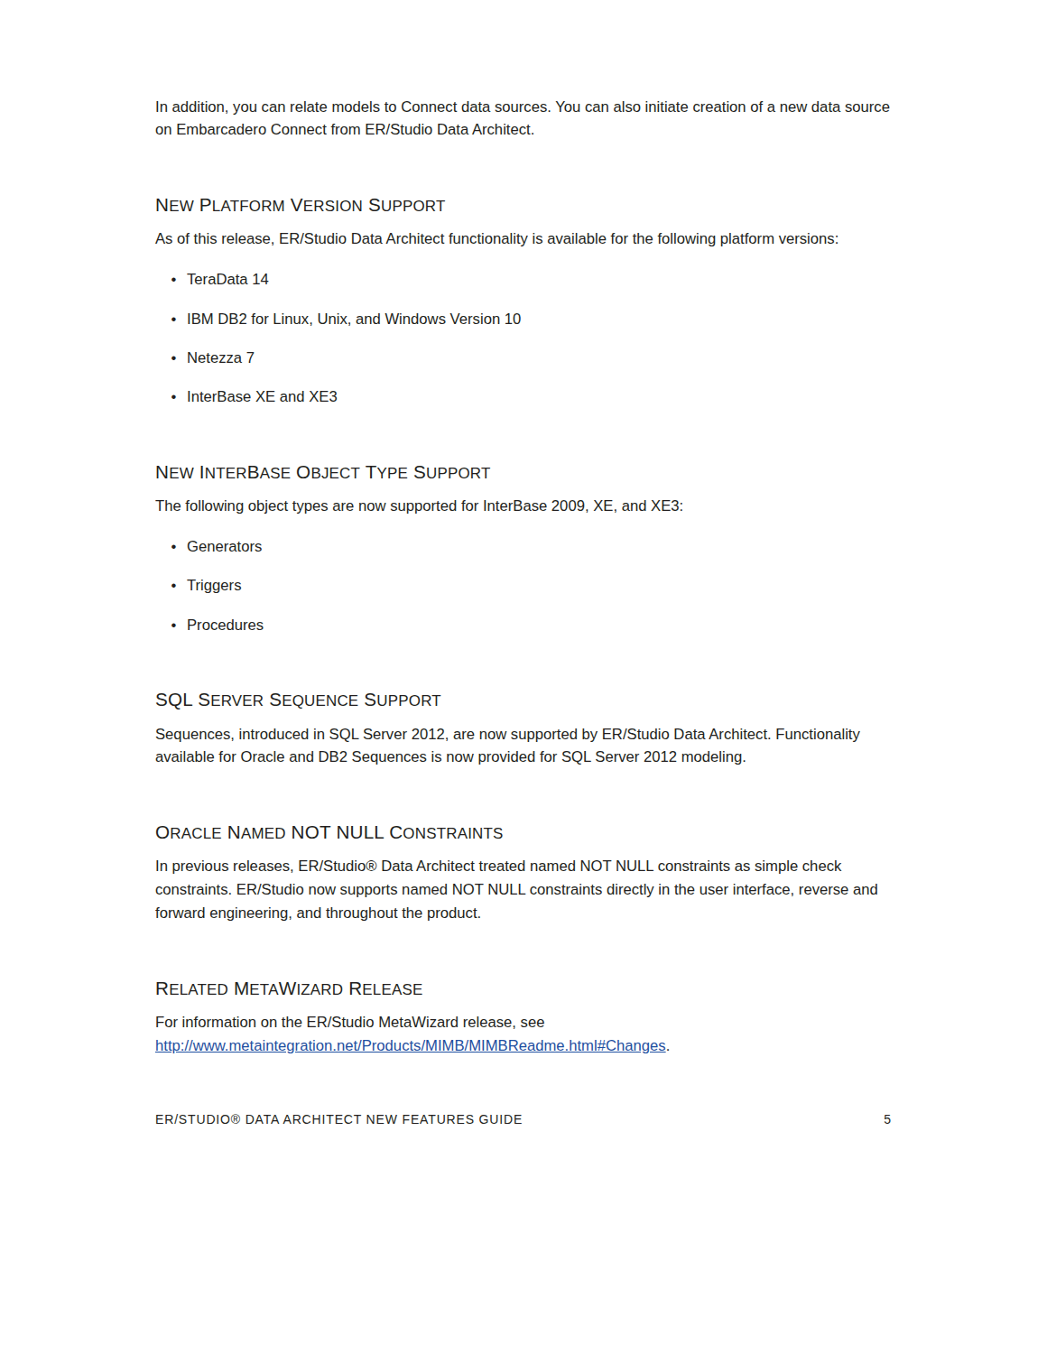In addition, you can relate models to Connect data sources. You can also initiate creation of a new data source on Embarcadero Connect from ER/Studio Data Architect.
New Platform Version Support
As of this release, ER/Studio Data Architect functionality is available for the following platform versions:
TeraData 14
IBM DB2 for Linux, Unix, and Windows Version 10
Netezza 7
InterBase XE and XE3
New Inter Base Object Type Support
The following object types are now supported for InterBase 2009, XE, and XE3:
Generators
Triggers
Procedures
SQL Server Sequence Support
Sequences, introduced in SQL Server 2012, are now supported by ER/Studio Data Architect. Functionality available for Oracle and DB2 Sequences is now provided for SQL Server 2012 modeling.
Oracle Named NOT NULL Constraints
In previous releases, ER/Studio® Data Architect treated named NOT NULL constraints as simple check constraints. ER/Studio now supports named NOT NULL constraints directly in the user interface, reverse and forward engineering, and throughout the product.
Related Meta Wizard Release
For information on the ER/Studio MetaWizard release, see
http://www.metaintegration.net/Products/MIMB/MIMBReadme.html#Changes.
ER/Studio® Data Architect New Features Guide 5